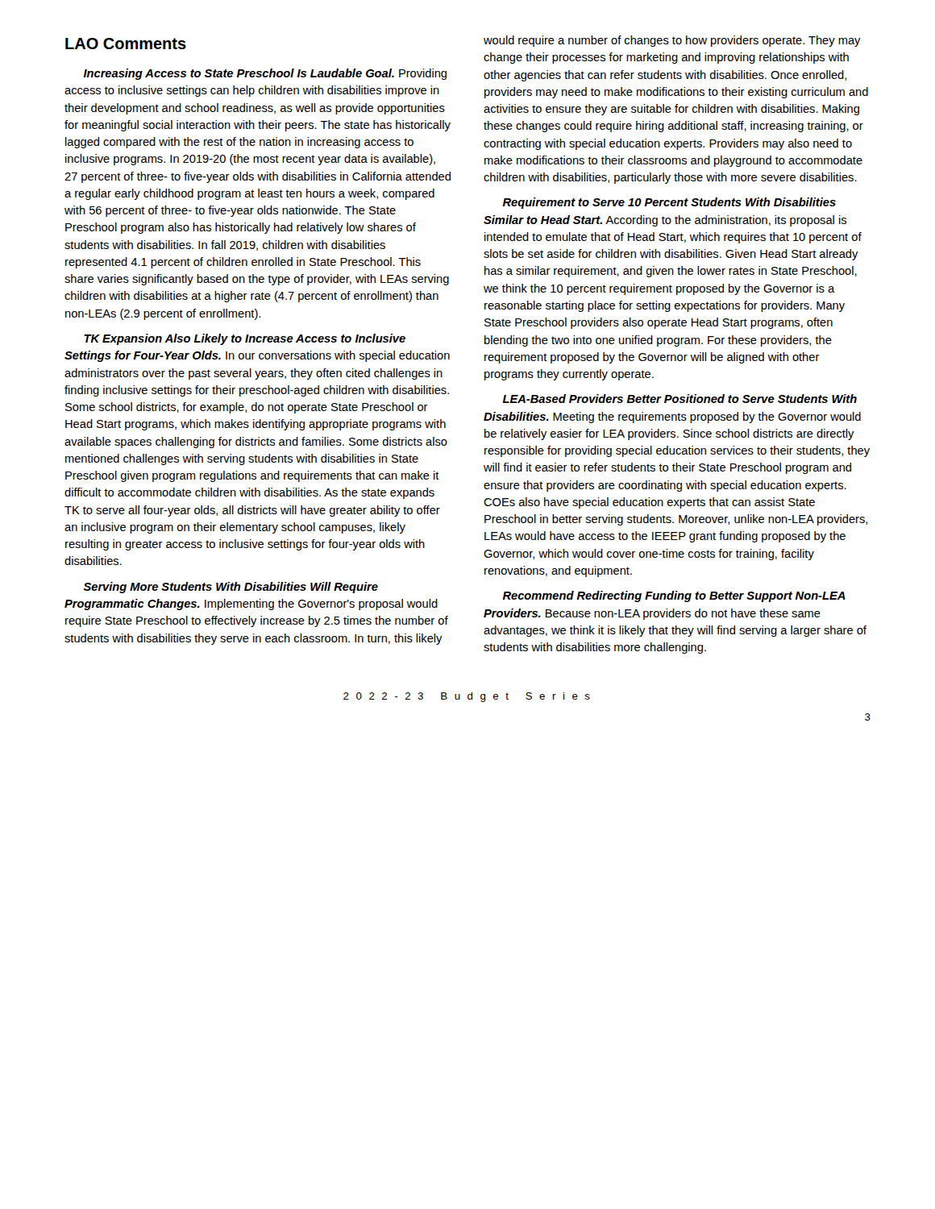LAO Comments
Increasing Access to State Preschool Is Laudable Goal. Providing access to inclusive settings can help children with disabilities improve in their development and school readiness, as well as provide opportunities for meaningful social interaction with their peers. The state has historically lagged compared with the rest of the nation in increasing access to inclusive programs. In 2019-20 (the most recent year data is available), 27 percent of three- to five-year olds with disabilities in California attended a regular early childhood program at least ten hours a week, compared with 56 percent of three- to five-year olds nationwide. The State Preschool program also has historically had relatively low shares of students with disabilities. In fall 2019, children with disabilities represented 4.1 percent of children enrolled in State Preschool. This share varies significantly based on the type of provider, with LEAs serving children with disabilities at a higher rate (4.7 percent of enrollment) than non-LEAs (2.9 percent of enrollment).
TK Expansion Also Likely to Increase Access to Inclusive Settings for Four-Year Olds. In our conversations with special education administrators over the past several years, they often cited challenges in finding inclusive settings for their preschool-aged children with disabilities. Some school districts, for example, do not operate State Preschool or Head Start programs, which makes identifying appropriate programs with available spaces challenging for districts and families. Some districts also mentioned challenges with serving students with disabilities in State Preschool given program regulations and requirements that can make it difficult to accommodate children with disabilities. As the state expands TK to serve all four-year olds, all districts will have greater ability to offer an inclusive program on their elementary school campuses, likely resulting in greater access to inclusive settings for four-year olds with disabilities.
Serving More Students With Disabilities Will Require Programmatic Changes. Implementing the Governor's proposal would require State Preschool to effectively increase by 2.5 times the number of students with disabilities they serve in each classroom. In turn, this likely would require a number of changes to how providers operate. They may change their processes for marketing and improving relationships with other agencies that can refer students with disabilities. Once enrolled, providers may need to make modifications to their existing curriculum and activities to ensure they are suitable for children with disabilities. Making these changes could require hiring additional staff, increasing training, or contracting with special education experts. Providers may also need to make modifications to their classrooms and playground to accommodate children with disabilities, particularly those with more severe disabilities.
Requirement to Serve 10 Percent Students With Disabilities Similar to Head Start. According to the administration, its proposal is intended to emulate that of Head Start, which requires that 10 percent of slots be set aside for children with disabilities. Given Head Start already has a similar requirement, and given the lower rates in State Preschool, we think the 10 percent requirement proposed by the Governor is a reasonable starting place for setting expectations for providers. Many State Preschool providers also operate Head Start programs, often blending the two into one unified program. For these providers, the requirement proposed by the Governor will be aligned with other programs they currently operate.
LEA-Based Providers Better Positioned to Serve Students With Disabilities. Meeting the requirements proposed by the Governor would be relatively easier for LEA providers. Since school districts are directly responsible for providing special education services to their students, they will find it easier to refer students to their State Preschool program and ensure that providers are coordinating with special education experts. COEs also have special education experts that can assist State Preschool in better serving students. Moreover, unlike non-LEA providers, LEAs would have access to the IEEEP grant funding proposed by the Governor, which would cover one-time costs for training, facility renovations, and equipment.
Recommend Redirecting Funding to Better Support Non-LEA Providers. Because non-LEA providers do not have these same advantages, we think it is likely that they will find serving a larger share of students with disabilities more challenging.
2 0 2 2 - 2 3 B u d g e t S e r i e s
3